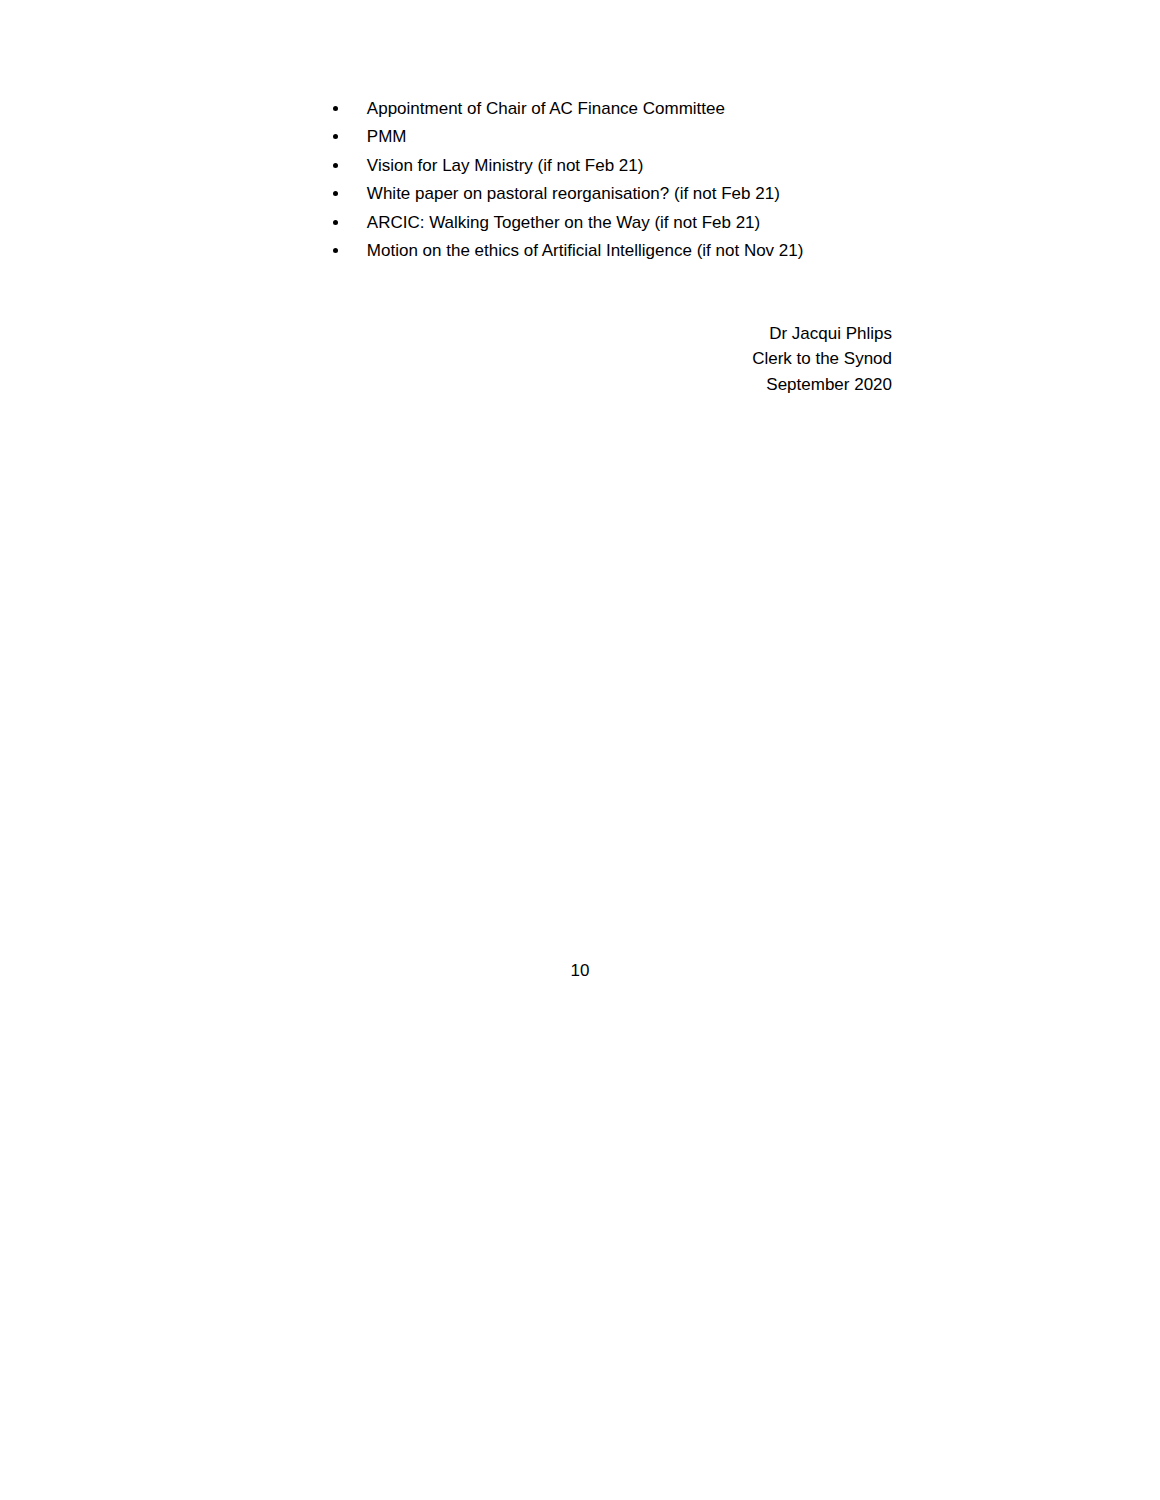Appointment of Chair of AC Finance Committee
PMM
Vision for Lay Ministry (if not Feb 21)
White paper on pastoral reorganisation? (if not Feb 21)
ARCIC: Walking Together on the Way (if not Feb 21)
Motion on the ethics of Artificial Intelligence (if not Nov 21)
Dr Jacqui Phlips
Clerk to the Synod
September 2020
10